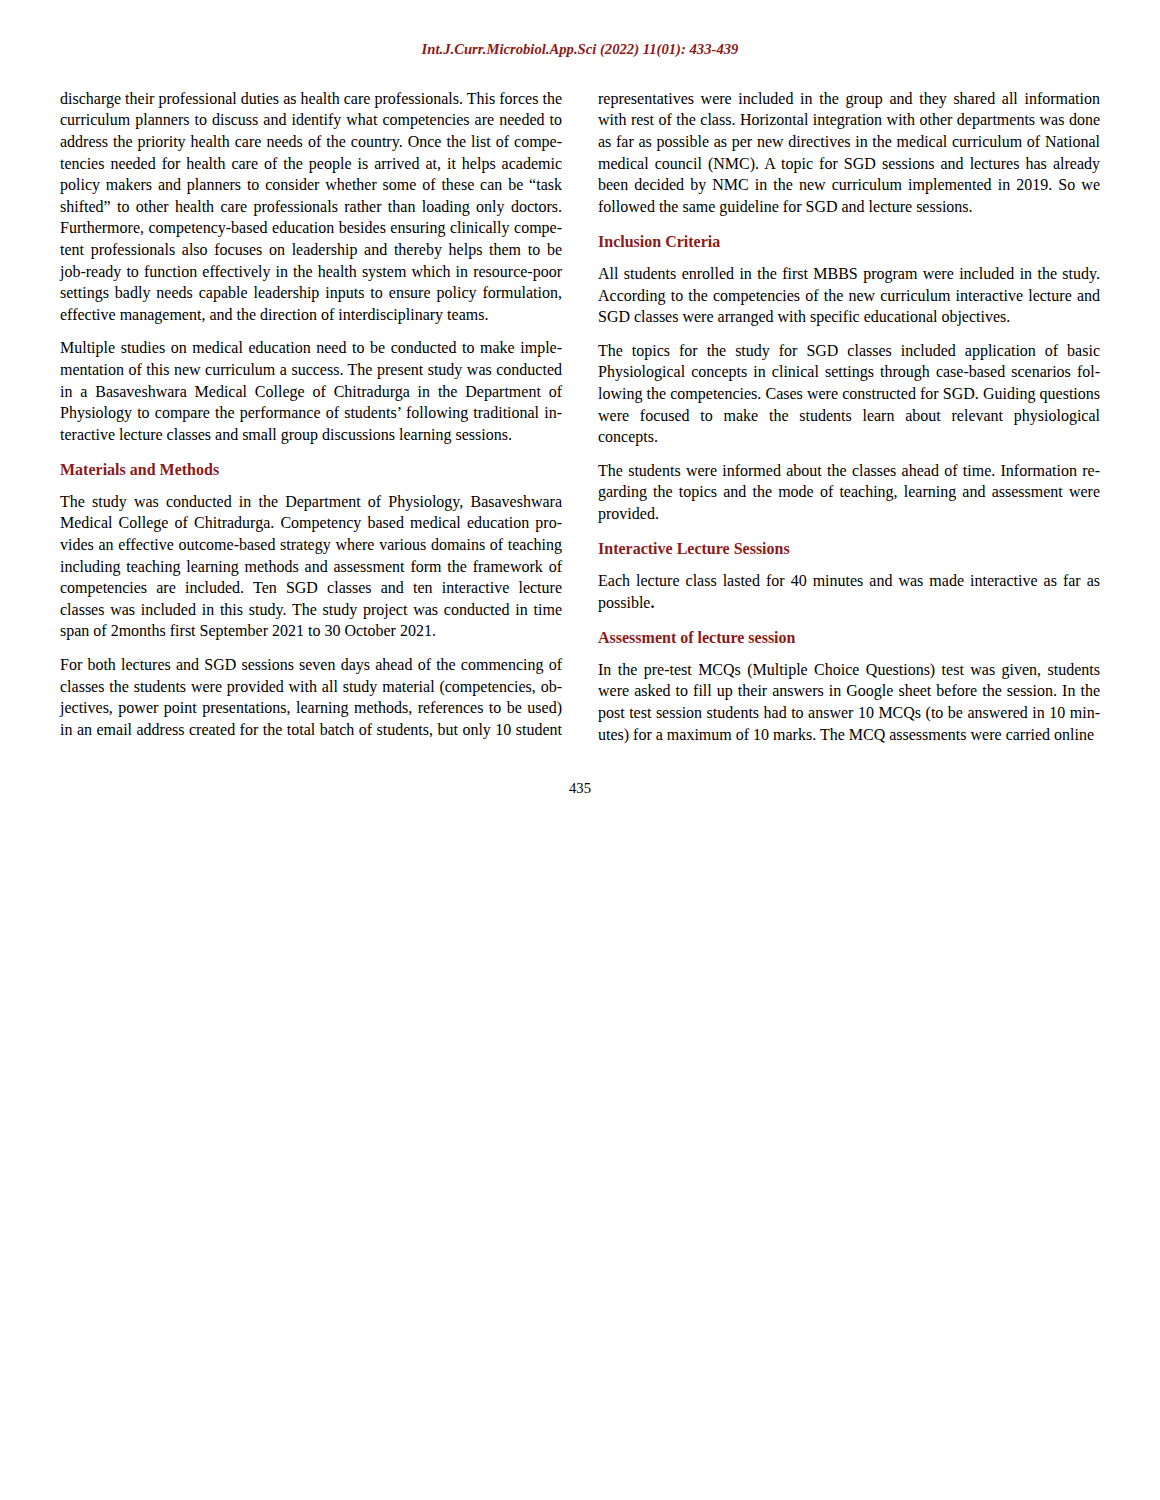Int.J.Curr.Microbiol.App.Sci (2022) 11(01): 433-439
discharge their professional duties as health care professionals. This forces the curriculum planners to discuss and identify what competencies are needed to address the priority health care needs of the country. Once the list of competencies needed for health care of the people is arrived at, it helps academic policy makers and planners to consider whether some of these can be “task shifted” to other health care professionals rather than loading only doctors. Furthermore, competency-based education besides ensuring clinically competent professionals also focuses on leadership and thereby helps them to be job-ready to function effectively in the health system which in resource-poor settings badly needs capable leadership inputs to ensure policy formulation, effective management, and the direction of interdisciplinary teams.
Multiple studies on medical education need to be conducted to make implementation of this new curriculum a success. The present study was conducted in a Basaveshwara Medical College of Chitradurga in the Department of Physiology to compare the performance of students’ following traditional interactive lecture classes and small group discussions learning sessions.
Materials and Methods
The study was conducted in the Department of Physiology, Basaveshwara Medical College of Chitradurga. Competency based medical education provides an effective outcome-based strategy where various domains of teaching including teaching learning methods and assessment form the framework of competencies are included. Ten SGD classes and ten interactive lecture classes was included in this study. The study project was conducted in time span of 2months first September 2021 to 30 October 2021.
For both lectures and SGD sessions seven days ahead of the commencing of classes the students were provided with all study material (competencies, objectives, power point presentations, learning methods, references to be used) in an email address created for the total batch of students, but only 10 student representatives were included in the group and they shared all information with rest of the class. Horizontal integration with other departments was done as far as possible as per new directives in the medical curriculum of National medical council (NMC). A topic for SGD sessions and lectures has already been decided by NMC in the new curriculum implemented in 2019. So we followed the same guideline for SGD and lecture sessions.
Inclusion Criteria
All students enrolled in the first MBBS program were included in the study. According to the competencies of the new curriculum interactive lecture and SGD classes were arranged with specific educational objectives.
The topics for the study for SGD classes included application of basic Physiological concepts in clinical settings through case-based scenarios following the competencies. Cases were constructed for SGD. Guiding questions were focused to make the students learn about relevant physiological concepts.
The students were informed about the classes ahead of time. Information regarding the topics and the mode of teaching, learning and assessment were provided.
Interactive Lecture Sessions
Each lecture class lasted for 40 minutes and was made interactive as far as possible.
Assessment of lecture session
In the pre-test MCQs (Multiple Choice Questions) test was given, students were asked to fill up their answers in Google sheet before the session. In the post test session students had to answer 10 MCQs (to be answered in 10 minutes) for a maximum of 10 marks. The MCQ assessments were carried online
435